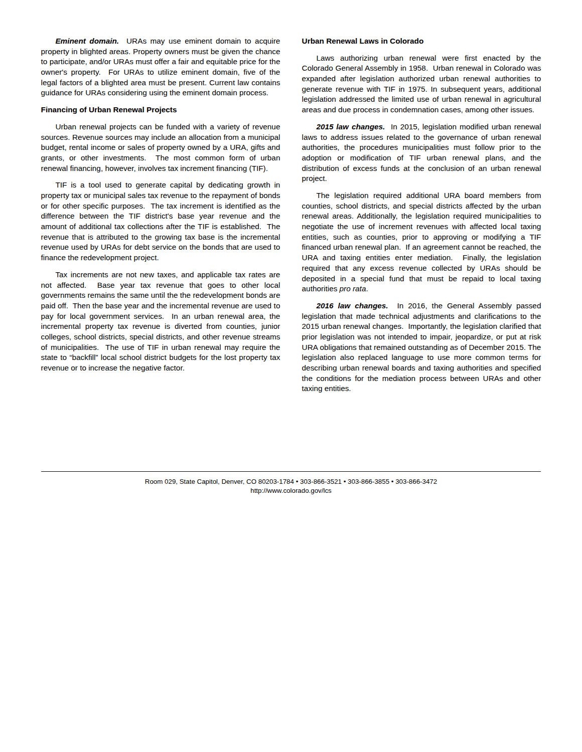Eminent domain. URAs may use eminent domain to acquire property in blighted areas. Property owners must be given the chance to participate, and/or URAs must offer a fair and equitable price for the owner's property. For URAs to utilize eminent domain, five of the legal factors of a blighted area must be present. Current law contains guidance for URAs considering using the eminent domain process.
Financing of Urban Renewal Projects
Urban renewal projects can be funded with a variety of revenue sources. Revenue sources may include an allocation from a municipal budget, rental income or sales of property owned by a URA, gifts and grants, or other investments. The most common form of urban renewal financing, however, involves tax increment financing (TIF).
TIF is a tool used to generate capital by dedicating growth in property tax or municipal sales tax revenue to the repayment of bonds or for other specific purposes. The tax increment is identified as the difference between the TIF district's base year revenue and the amount of additional tax collections after the TIF is established. The revenue that is attributed to the growing tax base is the incremental revenue used by URAs for debt service on the bonds that are used to finance the redevelopment project.
Tax increments are not new taxes, and applicable tax rates are not affected. Base year tax revenue that goes to other local governments remains the same until the the redevelopment bonds are paid off. Then the base year and the incremental revenue are used to pay for local government services. In an urban renewal area, the incremental property tax revenue is diverted from counties, junior colleges, school districts, special districts, and other revenue streams of municipalities. The use of TIF in urban renewal may require the state to “backfill” local school district budgets for the lost property tax revenue or to increase the negative factor.
Urban Renewal Laws in Colorado
Laws authorizing urban renewal were first enacted by the Colorado General Assembly in 1958. Urban renewal in Colorado was expanded after legislation authorized urban renewal authorities to generate revenue with TIF in 1975. In subsequent years, additional legislation addressed the limited use of urban renewal in agricultural areas and due process in condemnation cases, among other issues.
2015 law changes. In 2015, legislation modified urban renewal laws to address issues related to the governance of urban renewal authorities, the procedures municipalities must follow prior to the adoption or modification of TIF urban renewal plans, and the distribution of excess funds at the conclusion of an urban renewal project.
The legislation required additional URA board members from counties, school districts, and special districts affected by the urban renewal areas. Additionally, the legislation required municipalities to negotiate the use of increment revenues with affected local taxing entities, such as counties, prior to approving or modifying a TIF financed urban renewal plan. If an agreement cannot be reached, the URA and taxing entities enter mediation. Finally, the legislation required that any excess revenue collected by URAs should be deposited in a special fund that must be repaid to local taxing authorities pro rata.
2016 law changes. In 2016, the General Assembly passed legislation that made technical adjustments and clarifications to the 2015 urban renewal changes. Importantly, the legislation clarified that prior legislation was not intended to impair, jeopardize, or put at risk URA obligations that remained outstanding as of December 2015. The legislation also replaced language to use more common terms for describing urban renewal boards and taxing authorities and specified the conditions for the mediation process between URAs and other taxing entities.
Room 029, State Capitol, Denver, CO 80203-1784 • 303-866-3521 • 303-866-3855 • 303-866-3472
http://www.colorado.gov/lcs